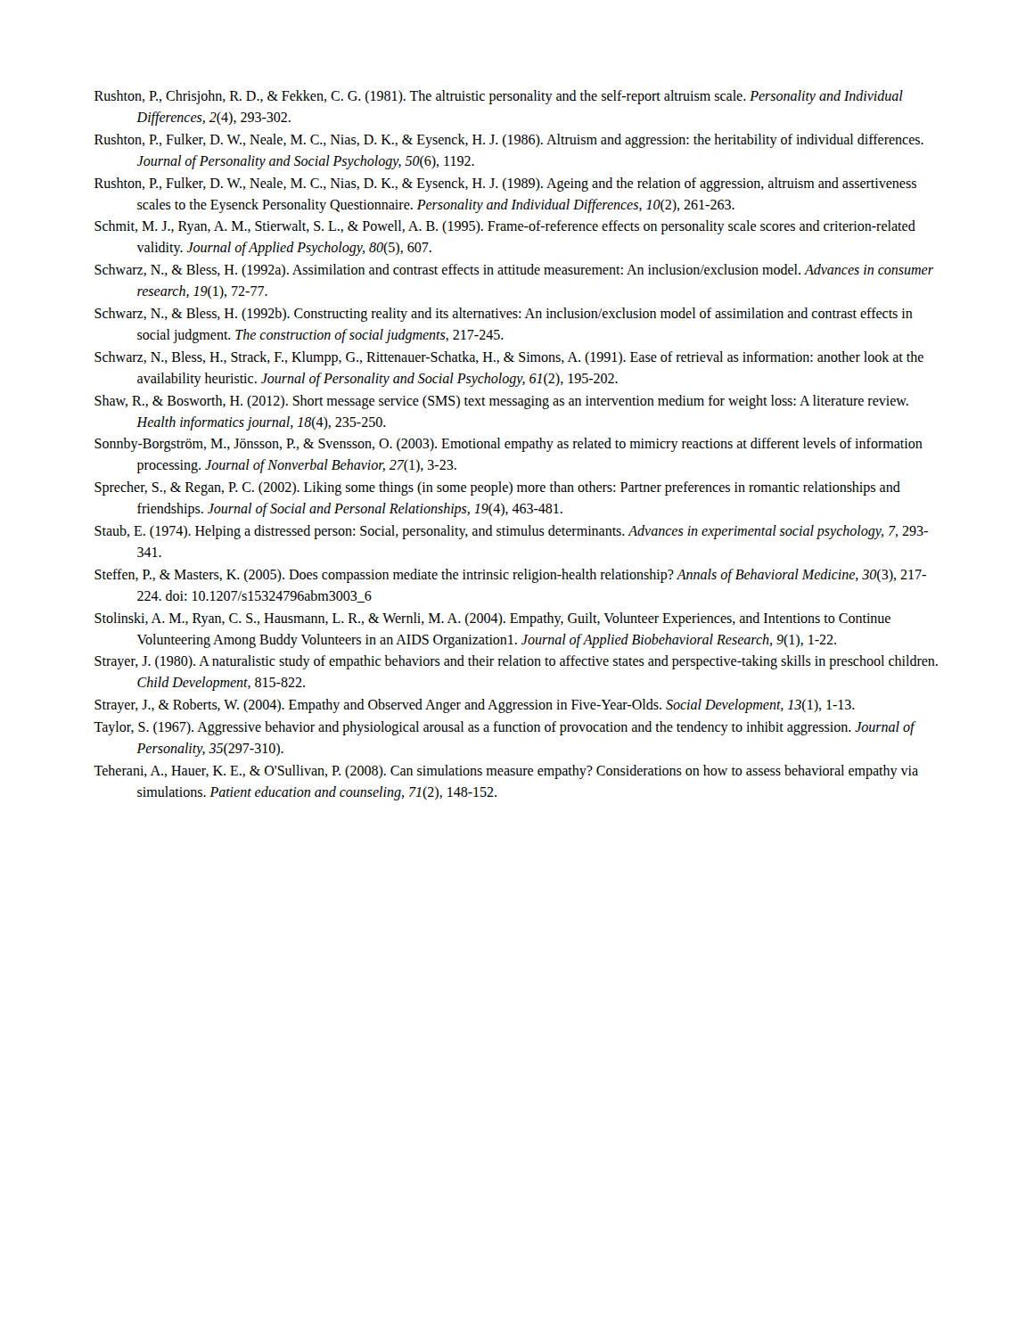Rushton, P., Chrisjohn, R. D., & Fekken, C. G. (1981). The altruistic personality and the self-report altruism scale. Personality and Individual Differences, 2(4), 293-302.
Rushton, P., Fulker, D. W., Neale, M. C., Nias, D. K., & Eysenck, H. J. (1986). Altruism and aggression: the heritability of individual differences. Journal of Personality and Social Psychology, 50(6), 1192.
Rushton, P., Fulker, D. W., Neale, M. C., Nias, D. K., & Eysenck, H. J. (1989). Ageing and the relation of aggression, altruism and assertiveness scales to the Eysenck Personality Questionnaire. Personality and Individual Differences, 10(2), 261-263.
Schmit, M. J., Ryan, A. M., Stierwalt, S. L., & Powell, A. B. (1995). Frame-of-reference effects on personality scale scores and criterion-related validity. Journal of Applied Psychology, 80(5), 607.
Schwarz, N., & Bless, H. (1992a). Assimilation and contrast effects in attitude measurement: An inclusion/exclusion model. Advances in consumer research, 19(1), 72-77.
Schwarz, N., & Bless, H. (1992b). Constructing reality and its alternatives: An inclusion/exclusion model of assimilation and contrast effects in social judgment. The construction of social judgments, 217-245.
Schwarz, N., Bless, H., Strack, F., Klumpp, G., Rittenauer-Schatka, H., & Simons, A. (1991). Ease of retrieval as information: another look at the availability heuristic. Journal of Personality and Social Psychology, 61(2), 195-202.
Shaw, R., & Bosworth, H. (2012). Short message service (SMS) text messaging as an intervention medium for weight loss: A literature review. Health informatics journal, 18(4), 235-250.
Sonnby-Borgström, M., Jönsson, P., & Svensson, O. (2003). Emotional empathy as related to mimicry reactions at different levels of information processing. Journal of Nonverbal Behavior, 27(1), 3-23.
Sprecher, S., & Regan, P. C. (2002). Liking some things (in some people) more than others: Partner preferences in romantic relationships and friendships. Journal of Social and Personal Relationships, 19(4), 463-481.
Staub, E. (1974). Helping a distressed person: Social, personality, and stimulus determinants. Advances in experimental social psychology, 7, 293-341.
Steffen, P., & Masters, K. (2005). Does compassion mediate the intrinsic religion-health relationship? Annals of Behavioral Medicine, 30(3), 217-224. doi: 10.1207/s15324796abm3003_6
Stolinski, A. M., Ryan, C. S., Hausmann, L. R., & Wernli, M. A. (2004). Empathy, Guilt, Volunteer Experiences, and Intentions to Continue Volunteering Among Buddy Volunteers in an AIDS Organization1. Journal of Applied Biobehavioral Research, 9(1), 1-22.
Strayer, J. (1980). A naturalistic study of empathic behaviors and their relation to affective states and perspective-taking skills in preschool children. Child Development, 815-822.
Strayer, J., & Roberts, W. (2004). Empathy and Observed Anger and Aggression in Five-Year-Olds. Social Development, 13(1), 1-13.
Taylor, S. (1967). Aggressive behavior and physiological arousal as a function of provocation and the tendency to inhibit aggression. Journal of Personality, 35(297-310).
Teherani, A., Hauer, K. E., & O'Sullivan, P. (2008). Can simulations measure empathy? Considerations on how to assess behavioral empathy via simulations. Patient education and counseling, 71(2), 148-152.